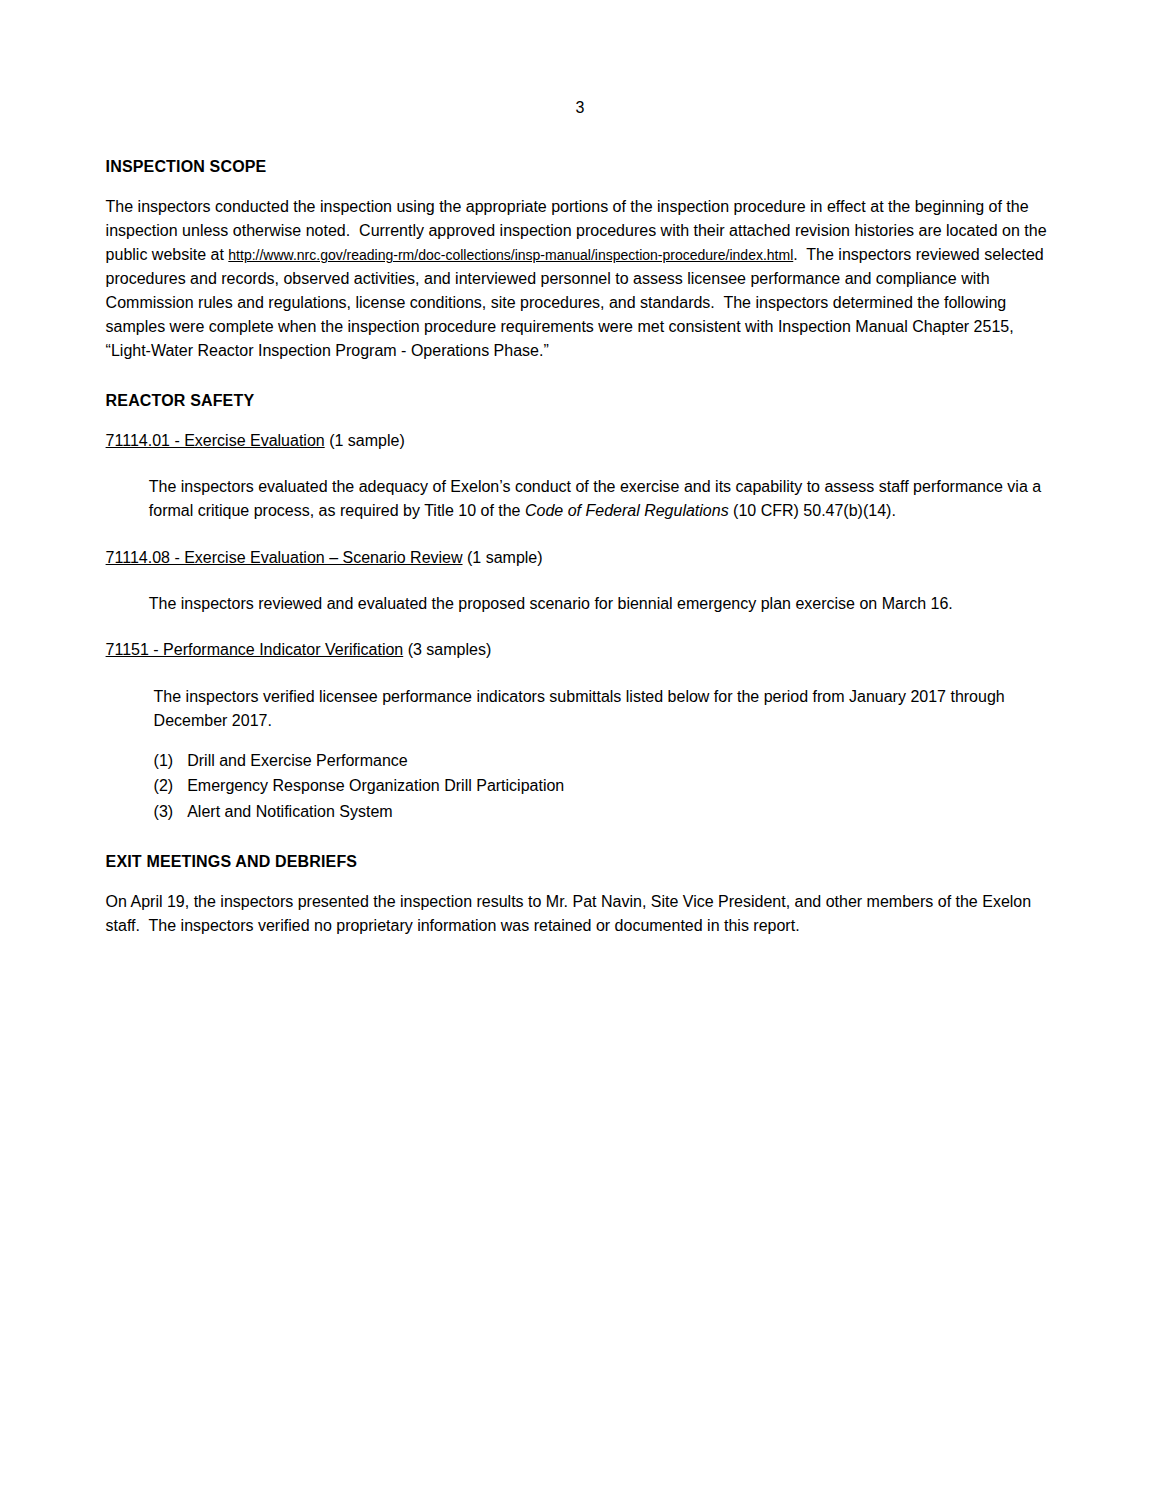3
INSPECTION SCOPE
The inspectors conducted the inspection using the appropriate portions of the inspection procedure in effect at the beginning of the inspection unless otherwise noted. Currently approved inspection procedures with their attached revision histories are located on the public website at http://www.nrc.gov/reading-rm/doc-collections/insp-manual/inspection-procedure/index.html. The inspectors reviewed selected procedures and records, observed activities, and interviewed personnel to assess licensee performance and compliance with Commission rules and regulations, license conditions, site procedures, and standards. The inspectors determined the following samples were complete when the inspection procedure requirements were met consistent with Inspection Manual Chapter 2515, “Light-Water Reactor Inspection Program - Operations Phase.”
REACTOR SAFETY
71114.01 - Exercise Evaluation (1 sample)
The inspectors evaluated the adequacy of Exelon’s conduct of the exercise and its capability to assess staff performance via a formal critique process, as required by Title 10 of the Code of Federal Regulations (10 CFR) 50.47(b)(14).
71114.08 - Exercise Evaluation – Scenario Review (1 sample)
The inspectors reviewed and evaluated the proposed scenario for biennial emergency plan exercise on March 16.
71151 - Performance Indicator Verification (3 samples)
The inspectors verified licensee performance indicators submittals listed below for the period from January 2017 through December 2017.
(1) Drill and Exercise Performance
(2) Emergency Response Organization Drill Participation
(3) Alert and Notification System
EXIT MEETINGS AND DEBRIEFS
On April 19, the inspectors presented the inspection results to Mr. Pat Navin, Site Vice President, and other members of the Exelon staff. The inspectors verified no proprietary information was retained or documented in this report.